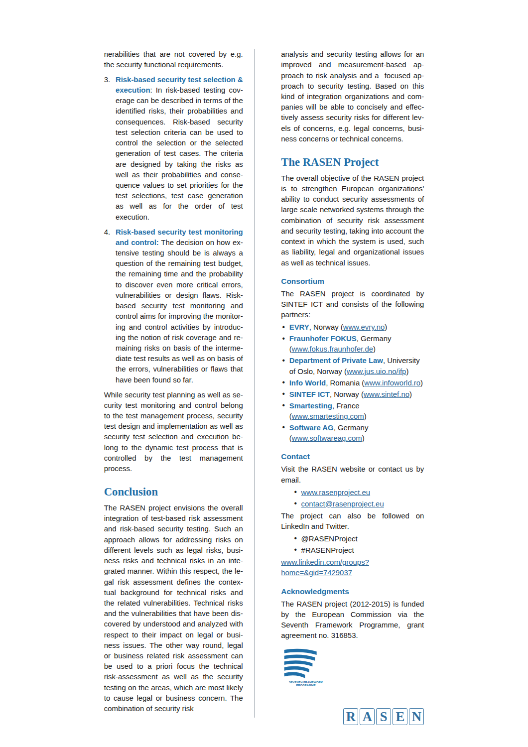nerabilities that are not covered by e.g. the security functional requirements.
Risk-based security test selection & execution: In risk-based testing coverage can be described in terms of the identified risks, their probabilities and consequences. Risk-based security test selection criteria can be used to control the selection or the selected generation of test cases. The criteria are designed by taking the risks as well as their probabilities and consequence values to set priorities for the test selections, test case generation as well as for the order of test execution.
Risk-based security test monitoring and control: The decision on how extensive testing should be is always a question of the remaining test budget, the remaining time and the probability to discover even more critical errors, vulnerabilities or design flaws. Risk-based security test monitoring and control aims for improving the monitoring and control activities by introducing the notion of risk coverage and remaining risks on basis of the intermediate test results as well as on basis of the errors, vulnerabilities or flaws that have been found so far.
While security test planning as well as security test monitoring and control belong to the test management process, security test design and implementation as well as security test selection and execution belong to the dynamic test process that is controlled by the test management process.
Conclusion
The RASEN project envisions the overall integration of test-based risk assessment and risk-based security testing. Such an approach allows for addressing risks on different levels such as legal risks, business risks and technical risks in an integrated manner. Within this respect, the legal risk assessment defines the contextual background for technical risks and the related vulnerabilities. Technical risks and the vulnerabilities that have been discovered by understood and analyzed with respect to their impact on legal or business issues. The other way round, legal or business related risk assessment can be used to a priori focus the technical risk-assessment as well as the security testing on the areas, which are most likely to cause legal or business concern. The combination of security risk
analysis and security testing allows for an improved and measurement-based approach to risk analysis and a focused approach to security testing. Based on this kind of integration organizations and companies will be able to concisely and effectively assess security risks for different levels of concerns, e.g. legal concerns, business concerns or technical concerns.
The RASEN Project
The overall objective of the RASEN project is to strengthen European organizations' ability to conduct security assessments of large scale networked systems through the combination of security risk assessment and security testing, taking into account the context in which the system is used, such as liability, legal and organizational issues as well as technical issues.
Consortium
The RASEN project is coordinated by SINTEF ICT and consists of the following partners:
EVRY, Norway (www.evry.no)
Fraunhofer FOKUS, Germany (www.fokus.fraunhofer.de)
Department of Private Law, University of Oslo, Norway (www.jus.uio.no/ifp)
Info World, Romania (www.infoworld.ro)
SINTEF ICT, Norway (www.sintef.no)
Smartesting, France (www.smartesting.com)
Software AG, Germany (www.softwareag.com)
Contact
Visit the RASEN website or contact us by email.
www.rasenproject.eu
contact@rasenproject.eu
The project can also be followed on LinkedIn and Twitter.
@RASENProject
#RASENProject
www.linkedin.com/groups?home=&gid=7429037
Acknowledgments
The RASEN project (2012-2015) is funded by the European Commission via the Seventh Framework Programme, grant agreement no. 316853.
SEVENTH FRAMEWORK PROGRAMME
R
A
S
E
N